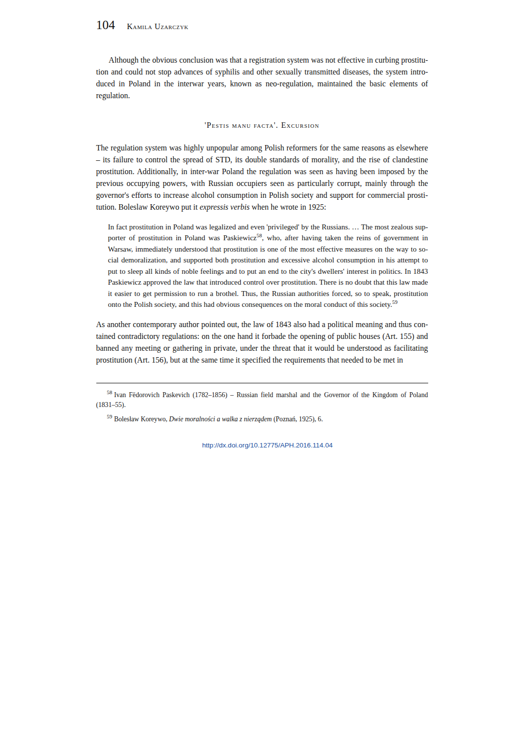104 Kamila Uzarczyk
Although the obvious conclusion was that a registration system was not effective in curbing prostitution and could not stop advances of syphilis and other sexually transmitted diseases, the system introduced in Poland in the interwar years, known as neo-regulation, maintained the basic elements of regulation.
'Pestis manu facta'. Excursion
The regulation system was highly unpopular among Polish reformers for the same reasons as elsewhere – its failure to control the spread of STD, its double standards of morality, and the rise of clandestine prostitution. Additionally, in inter-war Poland the regulation was seen as having been imposed by the previous occupying powers, with Russian occupiers seen as particularly corrupt, mainly through the governor's efforts to increase alcohol consumption in Polish society and support for commercial prostitution. Boleslaw Koreywo put it expressis verbis when he wrote in 1925:
In fact prostitution in Poland was legalized and even 'privileged' by the Russians. … The most zealous supporter of prostitution in Poland was Paskiewicz58, who, after having taken the reins of government in Warsaw, immediately understood that prostitution is one of the most effective measures on the way to social demoralization, and supported both prostitution and excessive alcohol consumption in his attempt to put to sleep all kinds of noble feelings and to put an end to the city's dwellers' interest in politics. In 1843 Paskiewicz approved the law that introduced control over prostitution. There is no doubt that this law made it easier to get permission to run a brothel. Thus, the Russian authorities forced, so to speak, prostitution onto the Polish society, and this had obvious consequences on the moral conduct of this society.59
As another contemporary author pointed out, the law of 1843 also had a political meaning and thus contained contradictory regulations: on the one hand it forbade the opening of public houses (Art. 155) and banned any meeting or gathering in private, under the threat that it would be understood as facilitating prostitution (Art. 156), but at the same time it specified the requirements that needed to be met in
58 Ivan Fëdorovich Paskevich (1782–1856) – Russian field marshal and the Governor of the Kingdom of Poland (1831–55).
59 Bolesław Koreywo, Dwie moralności a walka z nierządem (Poznań, 1925), 6.
http://dx.doi.org/10.12775/APH.2016.114.04